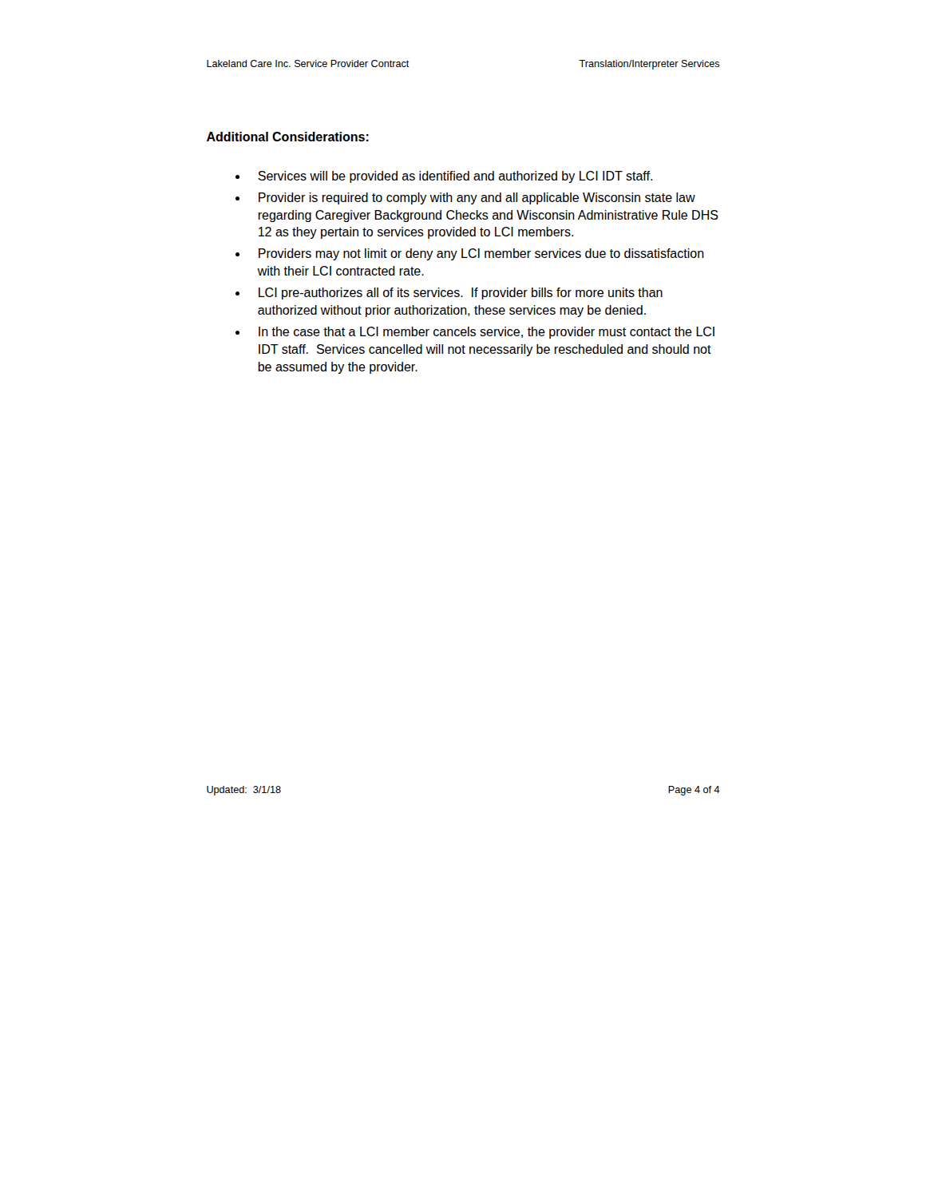Lakeland Care Inc. Service Provider Contract
Translation/Interpreter Services
Additional Considerations:
Services will be provided as identified and authorized by LCI IDT staff.
Provider is required to comply with any and all applicable Wisconsin state law regarding Caregiver Background Checks and Wisconsin Administrative Rule DHS 12 as they pertain to services provided to LCI members.
Providers may not limit or deny any LCI member services due to dissatisfaction with their LCI contracted rate.
LCI pre-authorizes all of its services. If provider bills for more units than authorized without prior authorization, these services may be denied.
In the case that a LCI member cancels service, the provider must contact the LCI IDT staff. Services cancelled will not necessarily be rescheduled and should not be assumed by the provider.
Updated: 3/1/18
Page 4 of 4